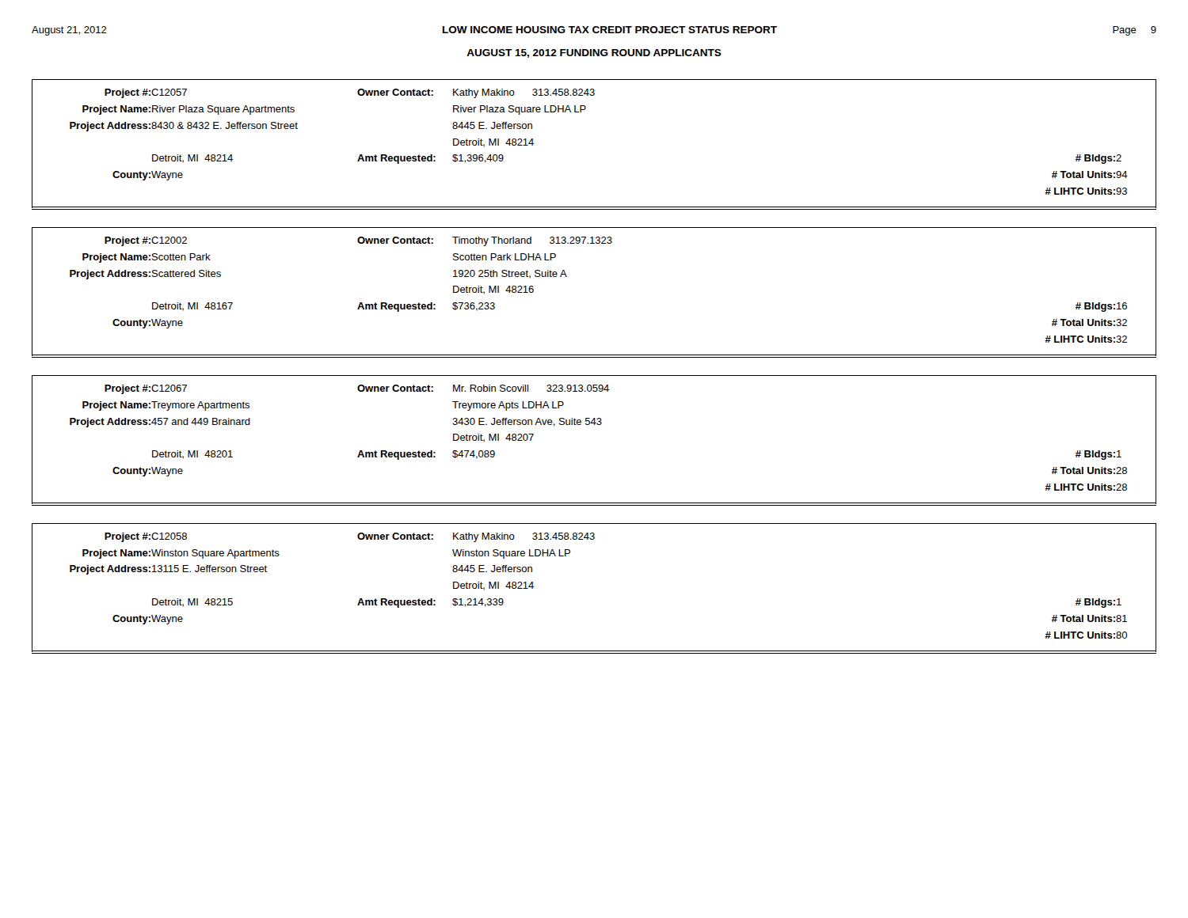August 21, 2012
LOW INCOME HOUSING TAX CREDIT PROJECT STATUS REPORT
Page9
AUGUST 15, 2012 FUNDING ROUND APPLICANTS
| Project #: | C12057 | Owner Contact: | Kathy Makino 313.458.8243 | | |
| Project Name: | River Plaza Square Apartments | | River Plaza Square LDHA LP | | |
| Project Address: | 8430 & 8432 E. Jefferson Street | | 8445 E. Jefferson | | |
| | | | Detroit, MI 48214 | | |
| | Detroit, MI 48214 | Amt Requested: | $1,396,409 | # Bldgs: | 2 |
| County: | Wayne | | | # Total Units: | 94 |
| | | | | # LIHTC Units: | 93 |
| Project #: | C12002 | Owner Contact: | Timothy Thorland 313.297.1323 | | |
| Project Name: | Scotten Park | | Scotten Park LDHA LP | | |
| Project Address: | Scattered Sites | | 1920 25th Street, Suite A | | |
| | | | Detroit, MI 48216 | | |
| | Detroit, MI 48167 | Amt Requested: | $736,233 | # Bldgs: | 16 |
| County: | Wayne | | | # Total Units: | 32 |
| | | | | # LIHTC Units: | 32 |
| Project #: | C12067 | Owner Contact: | Mr. Robin Scovill 323.913.0594 | | |
| Project Name: | Treymore Apartments | | Treymore Apts LDHA LP | | |
| Project Address: | 457 and 449 Brainard | | 3430 E. Jefferson Ave, Suite 543 | | |
| | | | Detroit, MI 48207 | | |
| | Detroit, MI 48201 | Amt Requested: | $474,089 | # Bldgs: | 1 |
| County: | Wayne | | | # Total Units: | 28 |
| | | | | # LIHTC Units: | 28 |
| Project #: | C12058 | Owner Contact: | Kathy Makino 313.458.8243 | | |
| Project Name: | Winston Square Apartments | | Winston Square LDHA LP | | |
| Project Address: | 13115 E. Jefferson Street | | 8445 E. Jefferson | | |
| | | | Detroit, MI 48214 | | |
| | Detroit, MI 48215 | Amt Requested: | $1,214,339 | # Bldgs: | 1 |
| County: | Wayne | | | # Total Units: | 81 |
| | | | | # LIHTC Units: | 80 |